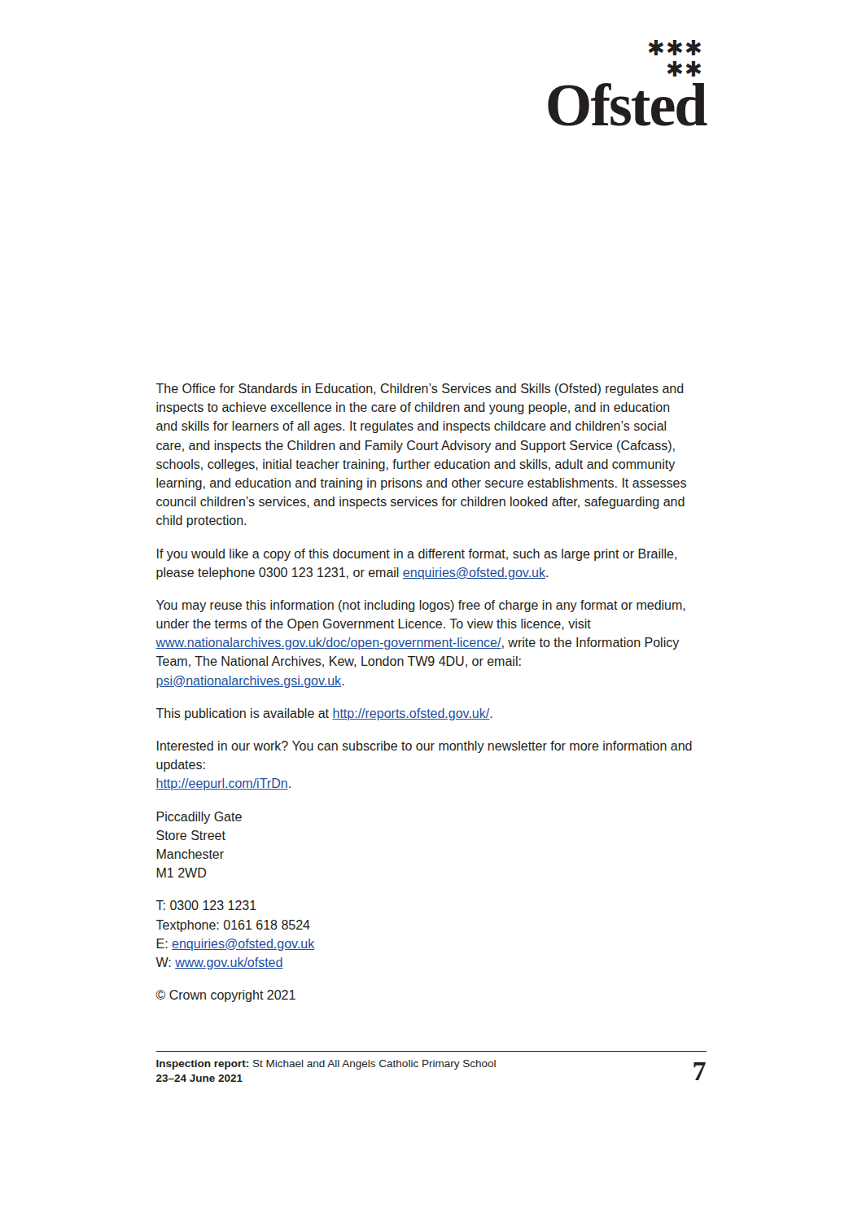✱✱✱
✱✱
Ofsted
The Office for Standards in Education, Children’s Services and Skills (Ofsted) regulates and inspects to achieve excellence in the care of children and young people, and in education and skills for learners of all ages. It regulates and inspects childcare and children’s social care, and inspects the Children and Family Court Advisory and Support Service (Cafcass), schools, colleges, initial teacher training, further education and skills, adult and community learning, and education and training in prisons and other secure establishments. It assesses council children’s services, and inspects services for children looked after, safeguarding and child protection.
If you would like a copy of this document in a different format, such as large print or Braille, please telephone 0300 123 1231, or email enquiries@ofsted.gov.uk.
You may reuse this information (not including logos) free of charge in any format or medium, under the terms of the Open Government Licence. To view this licence, visit www.nationalarchives.gov.uk/doc/open-government-licence/, write to the Information Policy Team, The National Archives, Kew, London TW9 4DU, or email: psi@nationalarchives.gsi.gov.uk.
This publication is available at http://reports.ofsted.gov.uk/.
Interested in our work? You can subscribe to our monthly newsletter for more information and updates:
http://eepurl.com/iTrDn.
Piccadilly Gate
Store Street
Manchester
M1 2WD
T: 0300 123 1231
Textphone: 0161 618 8524
E: enquiries@ofsted.gov.uk
W: www.gov.uk/ofsted
© Crown copyright 2021
Inspection report: St Michael and All Angels Catholic Primary School
23–24 June 2021
7